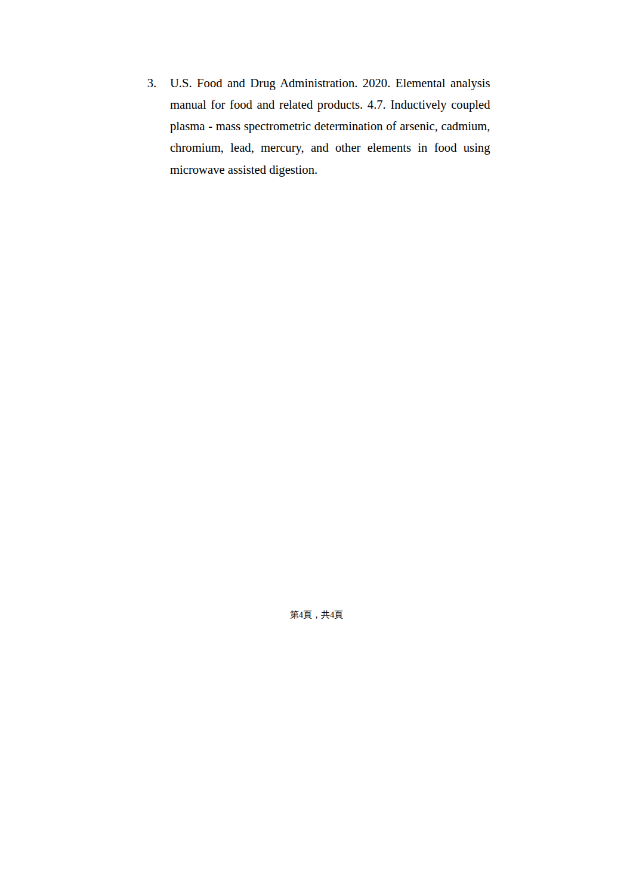3. U.S. Food and Drug Administration. 2020. Elemental analysis manual for food and related products. 4.7. Inductively coupled plasma - mass spectrometric determination of arsenic, cadmium, chromium, lead, mercury, and other elements in food using microwave assisted digestion.
第4頁，共4頁